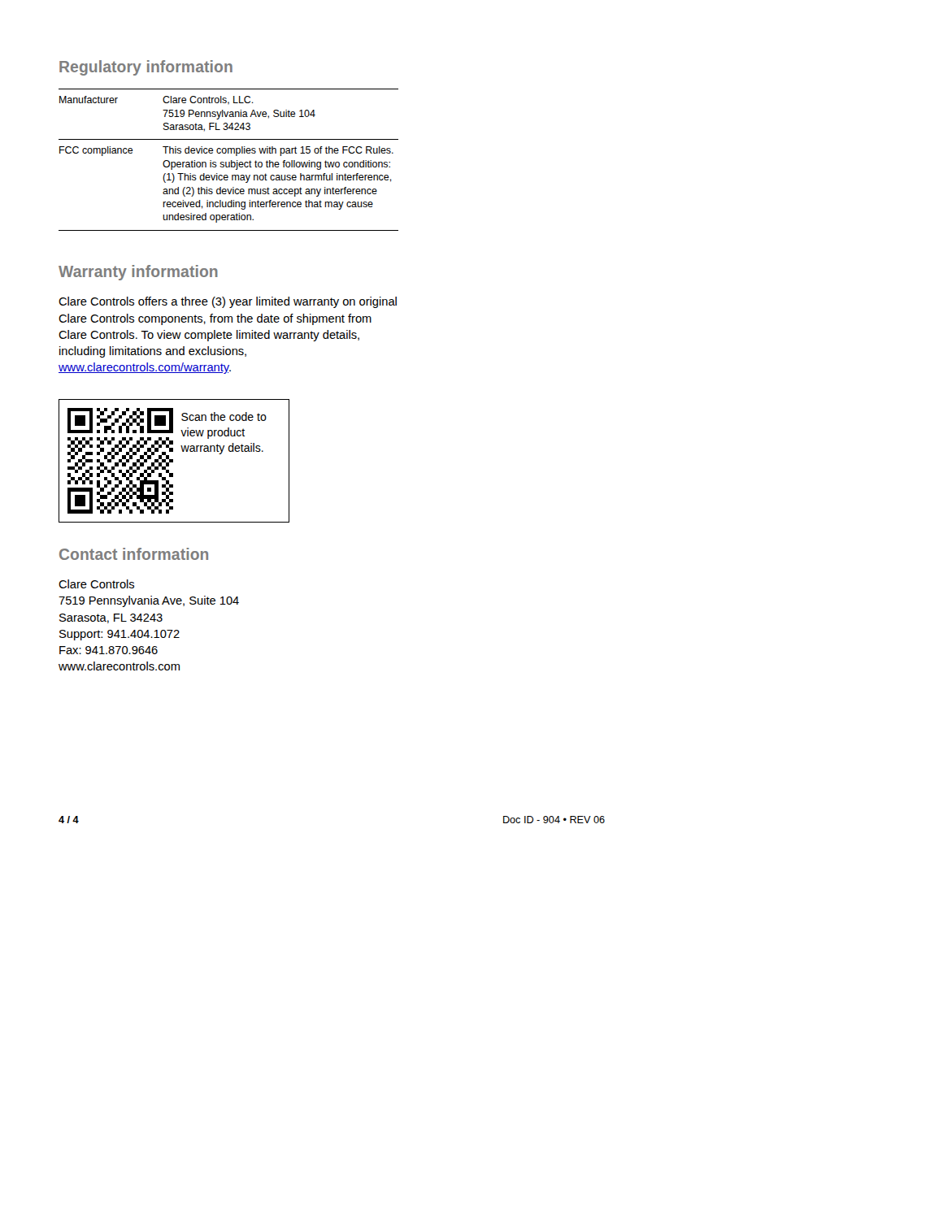Regulatory information
| Manufacturer | Clare Controls, LLC. 7519 Pennsylvania Ave, Suite 104 Sarasota, FL 34243 |
| FCC compliance | This device complies with part 15 of the FCC Rules. Operation is subject to the following two conditions: (1) This device may not cause harmful interference, and (2) this device must accept any interference received, including interference that may cause undesired operation. |
Warranty information
Clare Controls offers a three (3) year limited warranty on original Clare Controls components, from the date of shipment from Clare Controls. To view complete limited warranty details, including limitations and exclusions,
www.clarecontrols.com/warranty.
Scan the code to view product warranty details.
Contact information
Clare Controls
7519 Pennsylvania Ave, Suite 104
Sarasota, FL 34243
Support: 941.404.1072
Fax: 941.870.9646
www.clarecontrols.com
4 / 4 Doc ID - 904 • REV 06